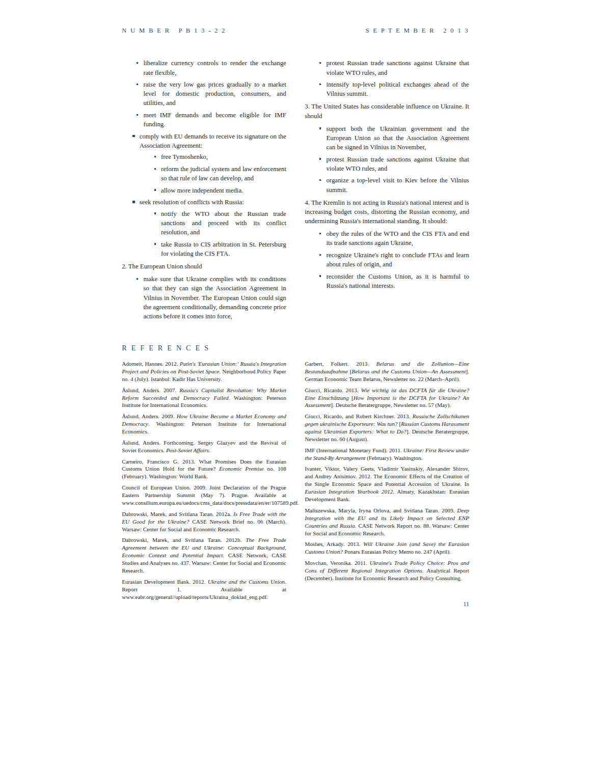N U M B E R P B 1 3 - 2 2
S E P T E M B E R 2 0 1 3
liberalize currency controls to render the exchange rate flexible,
raise the very low gas prices gradually to a market level for domestic production, consumers, and utilities, and
meet IMF demands and become eligible for IMF funding.
comply with EU demands to receive its signature on the Association Agreement:
free Tymoshenko,
reform the judicial system and law enforcement so that rule of law can develop, and
allow more independent media.
seek resolution of conflicts with Russia:
notify the WTO about the Russian trade sanctions and proceed with its conflict resolution, and
take Russia to CIS arbitration in St. Petersburg for violating the CIS FTA.
2. The European Union should
make sure that Ukraine complies with its conditions so that they can sign the Association Agreement in Vilnius in November. The European Union could sign the agreement conditionally, demanding concrete prior actions before it comes into force,
protest Russian trade sanctions against Ukraine that violate WTO rules, and
intensify top-level political exchanges ahead of the Vilnius summit.
3. The United States has considerable influence on Ukraine. It should
support both the Ukrainian government and the European Union so that the Association Agreement can be signed in Vilnius in November,
protest Russian trade sanctions against Ukraine that violate WTO rules, and
organize a top-level visit to Kiev before the Vilnius summit.
4. The Kremlin is not acting in Russia's national interest and is increasing budget costs, distorting the Russian economy, and undermining Russia's international standing. It should:
obey the rules of the WTO and the CIS FTA and end its trade sanctions again Ukraine,
recognize Ukraine's right to conclude FTAs and learn about rules of origin, and
reconsider the Customs Union, as it is harmful to Russia's national interests.
R E F E R E N C E S
Adomeit, Hannes. 2012. Putin's 'Eurasian Union:' Russia's Integration Project and Policies on Post-Soviet Space. Neighborhood Policy Paper no. 4 (July). Istanbul: Kadir Has University.
Åslund, Anders. 2007. Russia's Capitalist Revolution: Why Market Reform Succeeded and Democracy Failed. Washington: Peterson Institute for International Economics.
Åslund, Anders. 2009. How Ukraine Became a Market Economy and Democracy. Washington: Peterson Institute for International Economics.
Åslund, Anders. Forthcoming. Sergey Glazyev and the Revival of Soviet Economics. Post-Soviet Affairs.
Carneiro, Francisco G. 2013. What Promises Does the Eurasian Customs Union Hold for the Future? Economic Premise no. 108 (February). Washington: World Bank.
Council of European Union. 2009. Joint Declaration of the Prague Eastern Partnership Summit (May 7). Prague. Available at www.consilium.europa.eu/uedocs/cms_data/docs/pressdata/en/er/107589.pdf.
Dabrowski, Marek, and Svitlana Taran. 2012a. Is Free Trade with the EU Good for the Ukraine? CASE Network Brief no. 06 (March). Warsaw: Center for Social and Economic Research.
Dabrowski, Marek, and Svitlana Taran. 2012b. The Free Trade Agreement between the EU and Ukraine: Conceptual Background, Economic Context and Potential Impact. CASE Network, CASE Studies and Analyses no. 437. Warsaw: Center for Social and Economic Research.
Eurasian Development Bank. 2012. Ukraine and the Customs Union. Report 1. Available at www.eabr.org/general//upload/reports/Ukraina_doklad_eng.pdf.
Garbert, Folkert. 2013. Belarus und die Zollunion—Eine Bestandsaufnahme [Belarus and the Customs Union—An Assessment]. German Economic Team Belarus, Newsletter no. 22 (March–April).
Giucci, Ricardo. 2013. Wie wichtig ist das DCFTA für die Ukraine? Eine Einschätzung [How Important is the DCFTA for Ukraine? An Assessment]. Deutsche Beratergruppe, Newsletter no. 57 (May).
Giucci, Ricardo, and Robert Kirchner. 2013. Russische Zollschikanen gegen ukrainische Exporteure: Was tun? [Russian Customs Harassment against Ukrainian Exporters: What to Do?]. Deutsche Beratergruppe, Newsletter no. 60 (August).
IMF (International Monetary Fund). 2011. Ukraine: First Review under the Stand-By Arrangement (February). Washington.
Ivanter, Viktor, Valery Geets, Vladimir Yasinskiy, Alexander Shirov, and Andrey Anisimov. 2012. The Economic Effects of the Creation of the Single Economic Space and Potential Accession of Ukraine. In Eurasian Integration Yearbook 2012. Almaty, Kazakhstan: Eurasian Development Bank.
Maliszewska, Maryla, Iryna Orlova, and Svitlana Taran. 2009. Deep Integration with the EU and its Likely Impact on Selected ENP Countries and Russia. CASE Network Report no. 88. Warsaw: Center for Social and Economic Research.
Moshes, Arkady. 2013. Will Ukraine Join (and Save) the Eurasian Customs Union? Ponars Eurasian Policy Memo no. 247 (April).
Movchan, Veronika. 2011. Ukraine's Trade Policy Choice: Pros and Cons of Different Regional Integration Options. Analytical Report (December). Institute for Economic Research and Policy Consulting.
11